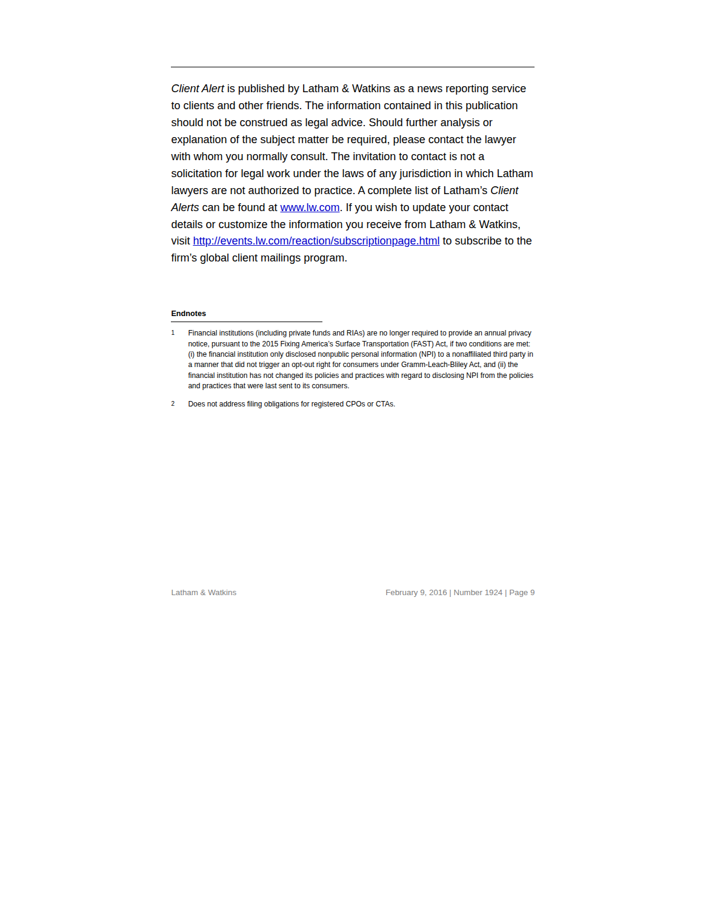Client Alert is published by Latham & Watkins as a news reporting service to clients and other friends. The information contained in this publication should not be construed as legal advice. Should further analysis or explanation of the subject matter be required, please contact the lawyer with whom you normally consult. The invitation to contact is not a solicitation for legal work under the laws of any jurisdiction in which Latham lawyers are not authorized to practice. A complete list of Latham’s Client Alerts can be found at www.lw.com. If you wish to update your contact details or customize the information you receive from Latham & Watkins, visit http://events.lw.com/reaction/subscriptionpage.html to subscribe to the firm’s global client mailings program.
Endnotes
1 Financial institutions (including private funds and RIAs) are no longer required to provide an annual privacy notice, pursuant to the 2015 Fixing America’s Surface Transportation (FAST) Act, if two conditions are met: (i) the financial institution only disclosed nonpublic personal information (NPI) to a nonaffiliated third party in a manner that did not trigger an opt-out right for consumers under Gramm-Leach-Bliley Act, and (ii) the financial institution has not changed its policies and practices with regard to disclosing NPI from the policies and practices that were last sent to its consumers.
2 Does not address filing obligations for registered CPOs or CTAs.
Latham & Watkins
February 9, 2016 | Number 1924 | Page 9